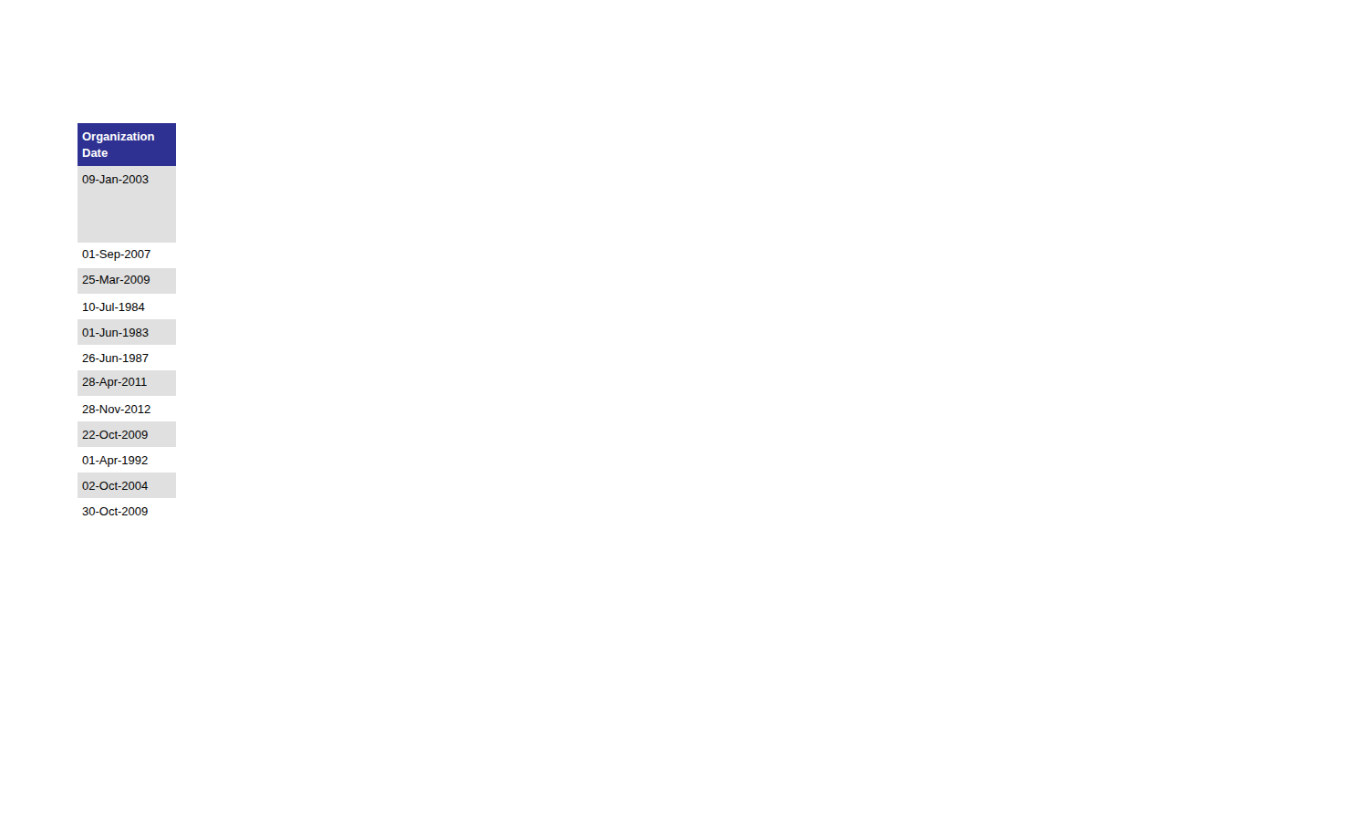| Organization Date |
| --- |
| 09-Jan-2003 |
| 01-Sep-2007 |
| 25-Mar-2009 |
| 10-Jul-1984 |
| 01-Jun-1983 |
| 26-Jun-1987 |
| 28-Apr-2011 |
| 28-Nov-2012 |
| 22-Oct-2009 |
| 01-Apr-1992 |
| 02-Oct-2004 |
| 30-Oct-2009 |